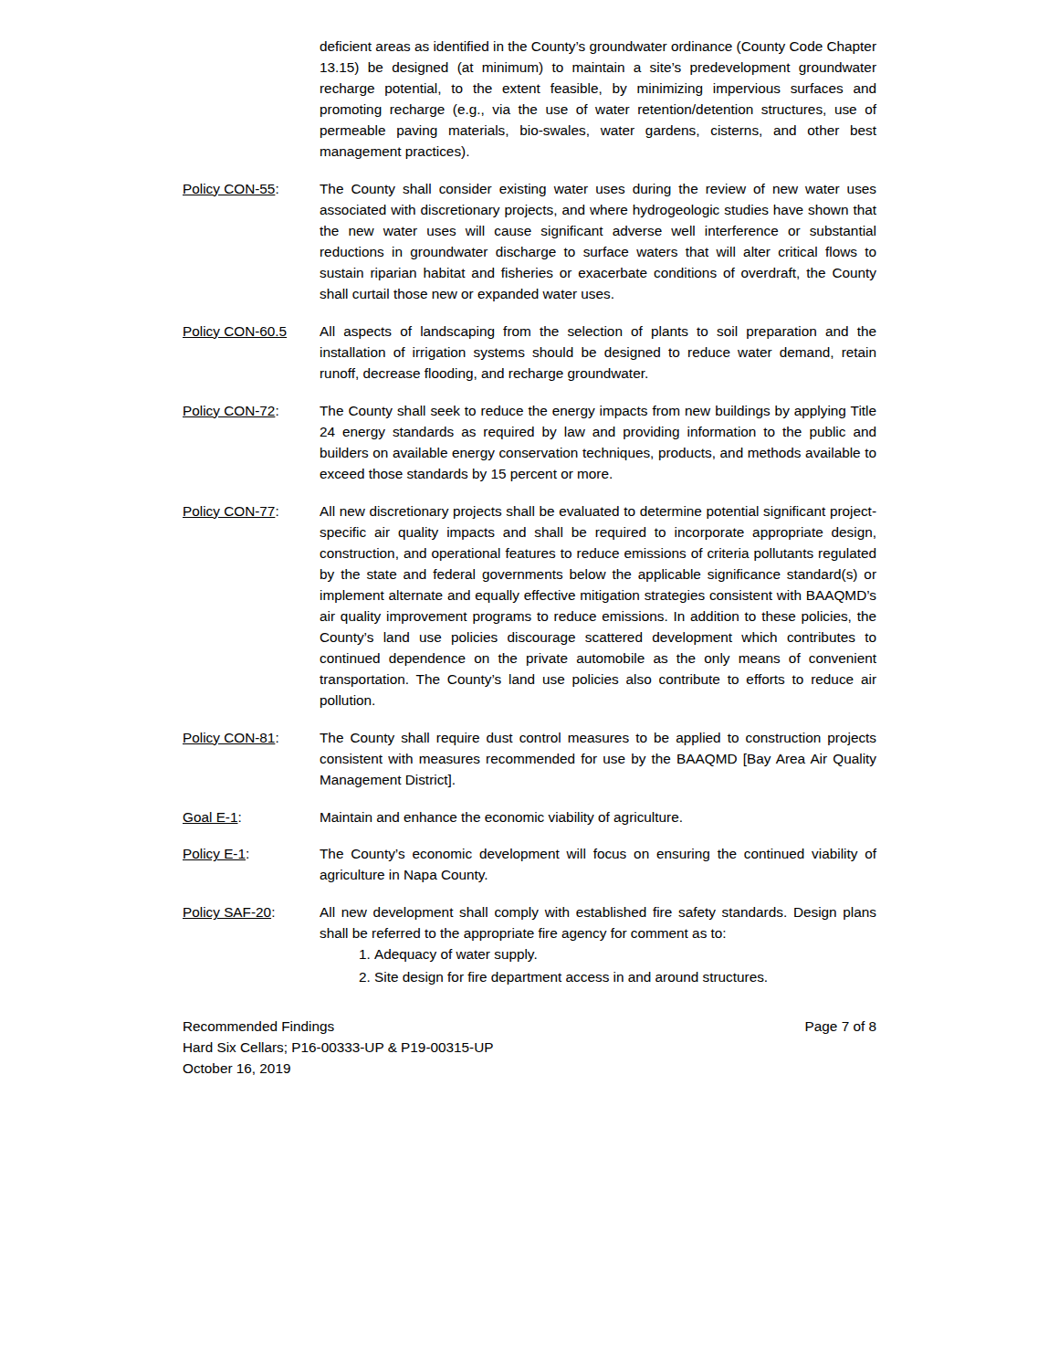deficient areas as identified in the County’s groundwater ordinance (County Code Chapter 13.15) be designed (at minimum) to maintain a site’s predevelopment groundwater recharge potential, to the extent feasible, by minimizing impervious surfaces and promoting recharge (e.g., via the use of water retention/detention structures, use of permeable paving materials, bio-swales, water gardens, cisterns, and other best management practices).
Policy CON-55:
The County shall consider existing water uses during the review of new water uses associated with discretionary projects, and where hydrogeologic studies have shown that the new water uses will cause significant adverse well interference or substantial reductions in groundwater discharge to surface waters that will alter critical flows to sustain riparian habitat and fisheries or exacerbate conditions of overdraft, the County shall curtail those new or expanded water uses.
Policy CON-60.5
All aspects of landscaping from the selection of plants to soil preparation and the installation of irrigation systems should be designed to reduce water demand, retain runoff, decrease flooding, and recharge groundwater.
Policy CON-72:
The County shall seek to reduce the energy impacts from new buildings by applying Title 24 energy standards as required by law and providing information to the public and builders on available energy conservation techniques, products, and methods available to exceed those standards by 15 percent or more.
Policy CON-77:
All new discretionary projects shall be evaluated to determine potential significant project-specific air quality impacts and shall be required to incorporate appropriate design, construction, and operational features to reduce emissions of criteria pollutants regulated by the state and federal governments below the applicable significance standard(s) or implement alternate and equally effective mitigation strategies consistent with BAAQMD’s air quality improvement programs to reduce emissions. In addition to these policies, the County’s land use policies discourage scattered development which contributes to continued dependence on the private automobile as the only means of convenient transportation. The County’s land use policies also contribute to efforts to reduce air pollution.
Policy CON-81:
The County shall require dust control measures to be applied to construction projects consistent with measures recommended for use by the BAAQMD [Bay Area Air Quality Management District].
Goal E-1:
Maintain and enhance the economic viability of agriculture.
Policy E-1:
The County’s economic development will focus on ensuring the continued viability of agriculture in Napa County.
Policy SAF-20:
All new development shall comply with established fire safety standards. Design plans shall be referred to the appropriate fire agency for comment as to:
Adequacy of water supply.
Site design for fire department access in and around structures.
Recommended Findings
Hard Six Cellars; P16-00333-UP & P19-00315-UP
October 16, 2019
Page 7 of 8